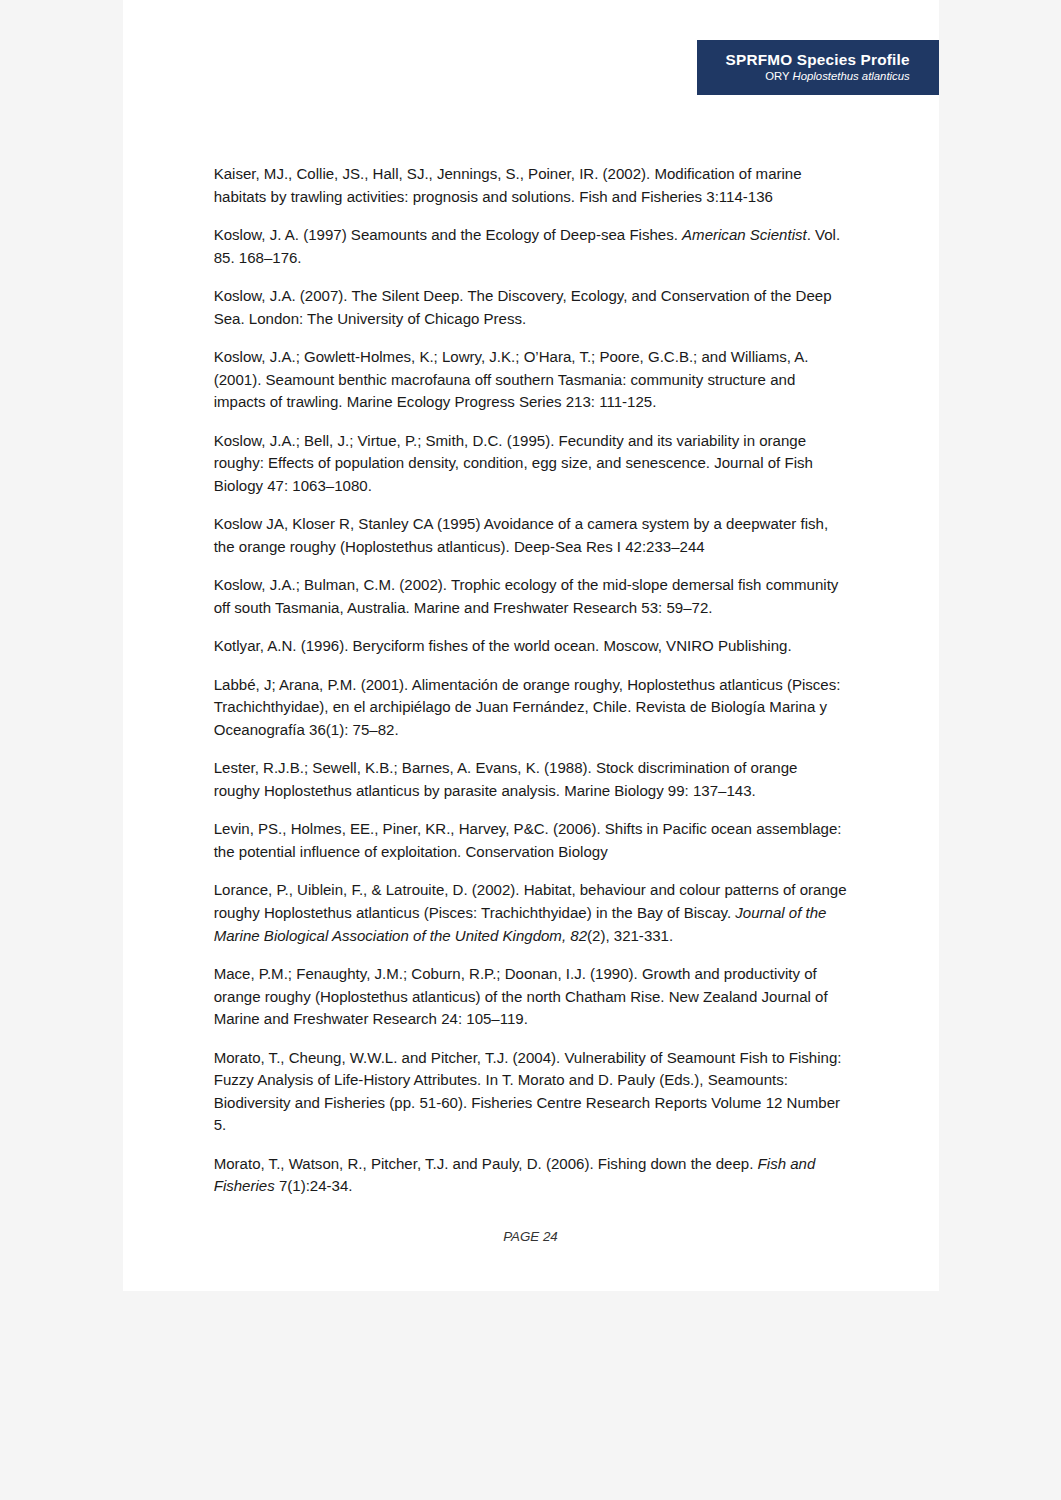SPRFMO Species Profile ORY Hoplostethus atlanticus
Kaiser, MJ., Collie, JS., Hall, SJ., Jennings, S., Poiner, IR. (2002). Modification of marine habitats by trawling activities: prognosis and solutions. Fish and Fisheries 3:114-136
Koslow, J. A. (1997) Seamounts and the Ecology of Deep-sea Fishes. American Scientist. Vol. 85. 168–176.
Koslow, J.A. (2007). The Silent Deep. The Discovery, Ecology, and Conservation of the Deep Sea. London: The University of Chicago Press.
Koslow, J.A.; Gowlett-Holmes, K.; Lowry, J.K.; O’Hara, T.; Poore, G.C.B.; and Williams, A. (2001). Seamount benthic macrofauna off southern Tasmania: community structure and impacts of trawling. Marine Ecology Progress Series 213: 111-125.
Koslow, J.A.; Bell, J.; Virtue, P.; Smith, D.C. (1995). Fecundity and its variability in orange roughy: Effects of population density, condition, egg size, and senescence. Journal of Fish Biology 47: 1063–1080.
Koslow JA, Kloser R, Stanley CA (1995) Avoidance of a camera system by a deepwater fish, the orange roughy (Hoplostethus atlanticus). Deep-Sea Res I 42:233–244
Koslow, J.A.; Bulman, C.M. (2002). Trophic ecology of the mid-slope demersal fish community off south Tasmania, Australia. Marine and Freshwater Research 53: 59–72.
Kotlyar, A.N. (1996). Beryciform fishes of the world ocean. Moscow, VNIRO Publishing.
Labbé, J; Arana, P.M. (2001). Alimentación de orange roughy, Hoplostethus atlanticus (Pisces: Trachichthyidae), en el archipiélago de Juan Fernández, Chile. Revista de Biología Marina y Oceanografía 36(1): 75–82.
Lester, R.J.B.; Sewell, K.B.; Barnes, A. Evans, K. (1988). Stock discrimination of orange roughy Hoplostethus atlanticus by parasite analysis. Marine Biology 99: 137–143.
Levin, PS., Holmes, EE., Piner, KR., Harvey, P&C. (2006). Shifts in Pacific ocean assemblage: the potential influence of exploitation. Conservation Biology
Lorance, P., Uiblein, F., & Latrouite, D. (2002). Habitat, behaviour and colour patterns of orange roughy Hoplostethus atlanticus (Pisces: Trachichthyidae) in the Bay of Biscay. Journal of the Marine Biological Association of the United Kingdom, 82(2), 321-331.
Mace, P.M.; Fenaughty, J.M.; Coburn, R.P.; Doonan, I.J. (1990). Growth and productivity of orange roughy (Hoplostethus atlanticus) of the north Chatham Rise. New Zealand Journal of Marine and Freshwater Research 24: 105–119.
Morato, T., Cheung, W.W.L. and Pitcher, T.J. (2004). Vulnerability of Seamount Fish to Fishing: Fuzzy Analysis of Life-History Attributes. In T. Morato and D. Pauly (Eds.), Seamounts: Biodiversity and Fisheries (pp. 51-60). Fisheries Centre Research Reports Volume 12 Number 5.
Morato, T., Watson, R., Pitcher, T.J. and Pauly, D. (2006). Fishing down the deep. Fish and Fisheries 7(1):24-34.
PAGE 24